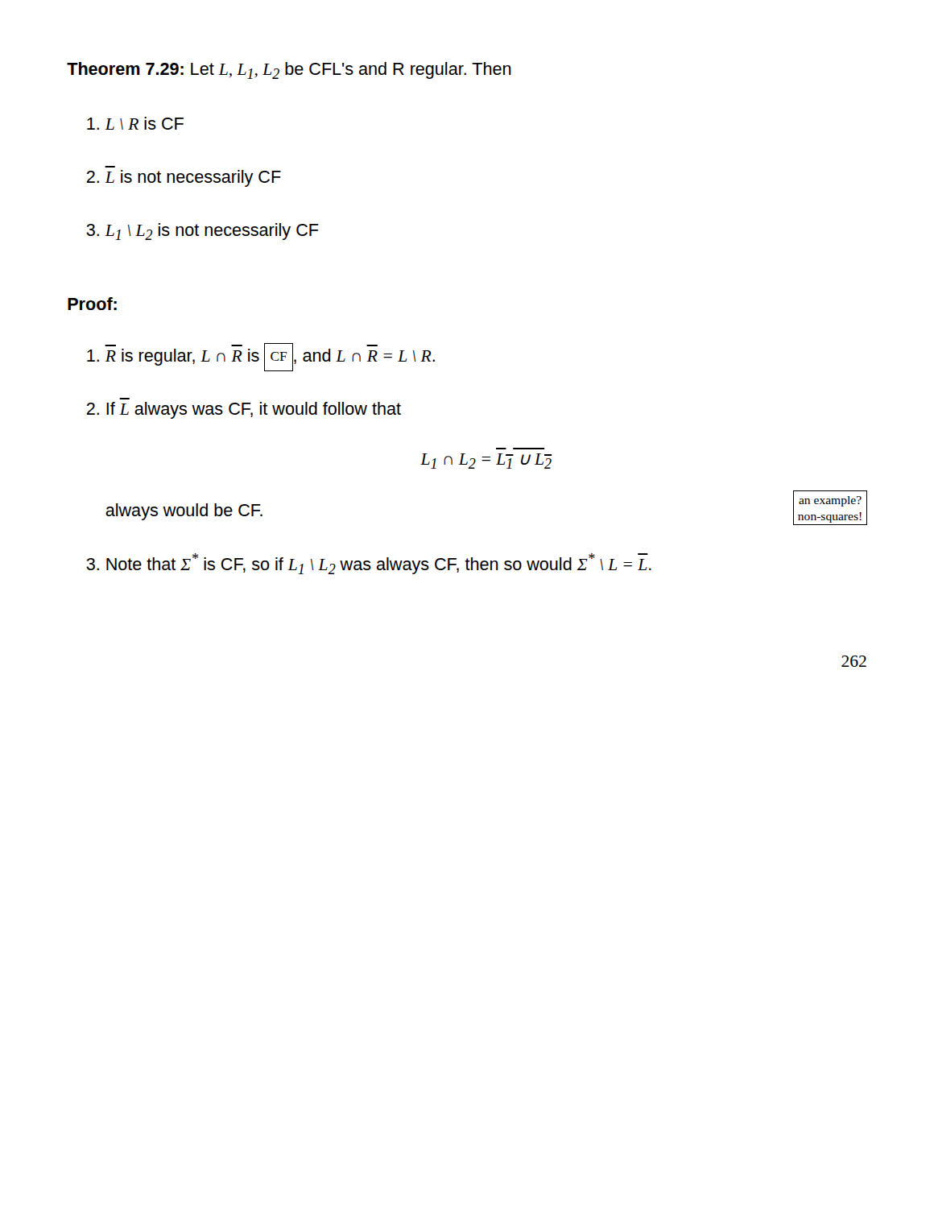Theorem 7.29: Let L, L1, L2 be CFL's and R regular. Then
L \ R is CF
L is not necessarily CF
L1 \ L2 is not necessarily CF
Proof:
R is regular, L ∩ R is CF, and L ∩ R = L \ R.
If L always was CF, it would follow that
L1 ∩ L2 = L1 ∪ L2
an example?
non-squares! always would be CF.
Note that Σ* is CF, so if L1 \ L2 was always CF, then so would Σ* \ L = L.
262